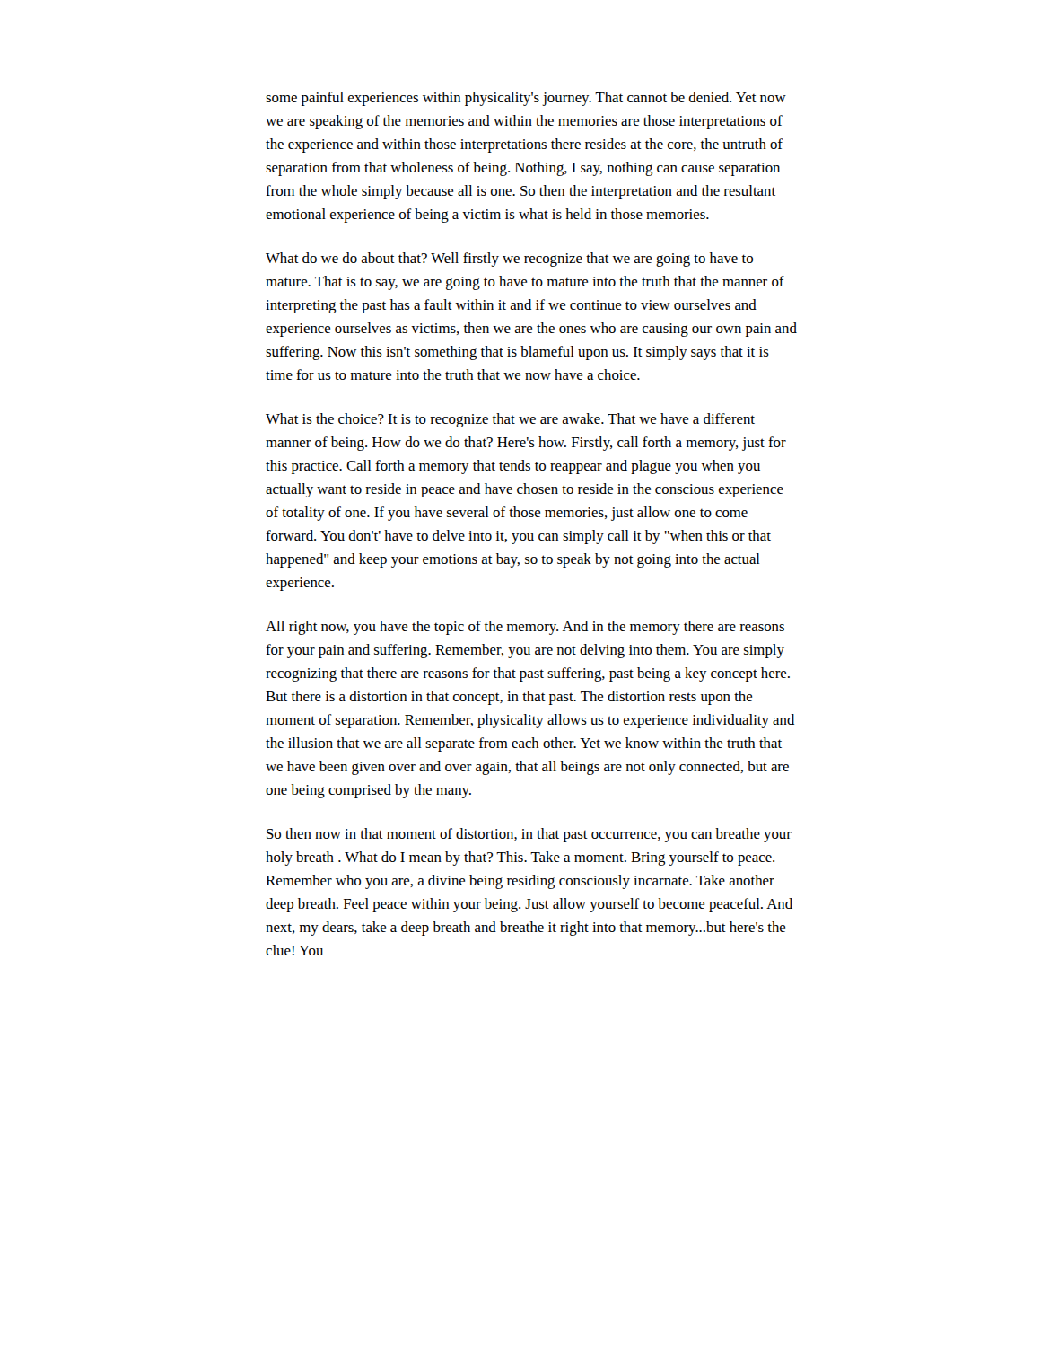some painful experiences within physicality's journey. That cannot be denied. Yet now we are speaking of the memories and within the memories are those interpretations of the experience and within those interpretations there resides at the core, the untruth of separation from that wholeness of being. Nothing, I say, nothing can cause separation from the whole simply because all is one. So then the interpretation and the resultant emotional experience of being a victim is what is held in those memories.
What do we do about that? Well firstly we recognize that we are going to have to mature. That is to say, we are going to have to mature into the truth that the manner of interpreting the past has a fault within it and if we continue to view ourselves and experience ourselves as victims, then we are the ones who are causing our own pain and suffering. Now this isn't something that is blameful upon us. It simply says that it is time for us to mature into the truth that we now have a choice.
What is the choice? It is to recognize that we are awake. That we have a different manner of being. How do we do that? Here's how. Firstly, call forth a memory, just for this practice. Call forth a memory that tends to reappear and plague you when you actually want to reside in peace and have chosen to reside in the conscious experience of totality of one. If you have several of those memories, just allow one to come forward. You don't' have to delve into it, you can simply call it by "when this or that happened" and keep your emotions at bay, so to speak by not going into the actual experience.
All right now, you have the topic of the memory. And in the memory there are reasons for your pain and suffering. Remember, you are not delving into them. You are simply recognizing that there are reasons for that past suffering, past being a key concept here. But there is a distortion in that concept, in that past. The distortion rests upon the moment of separation. Remember, physicality allows us to experience individuality and the illusion that we are all separate from each other. Yet we know within the truth that we have been given over and over again, that all beings are not only connected, but are one being comprised by the many.
So then now in that moment of distortion, in that past occurrence, you can breathe your holy breath . What do I mean by that? This. Take a moment. Bring yourself to peace. Remember who you are, a divine being residing consciously incarnate. Take another deep breath. Feel peace within your being. Just allow yourself to become peaceful. And next, my dears, take a deep breath and breathe it right into that memory...but here's the clue! You